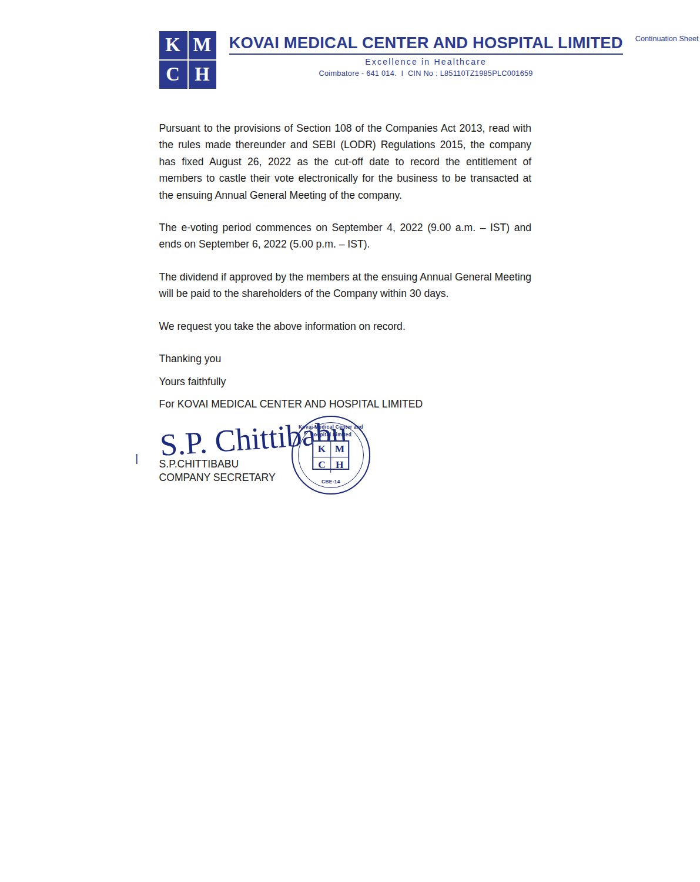KMCH
KOVAI MEDICAL CENTER AND HOSPITAL LIMITED
Excellence in Healthcare
Coimbatore - 641 014. I CIN No : L85110TZ1985PLC001659
Continuation Sheet No.
Pursuant to the provisions of Section 108 of the Companies Act 2013, read with the rules made thereunder and SEBI (LODR) Regulations 2015, the company has fixed August 26, 2022 as the cut-off date to record the entitlement of members to castle their vote electronically for the business to be transacted at the ensuing Annual General Meeting of the company.
The e-voting period commences on September 4, 2022 (9.00 a.m. – IST) and ends on September 6, 2022 (5.00 p.m. – IST).
The dividend if approved by the members at the ensuing Annual General Meeting will be paid to the shareholders of the Company within 30 days.
We request you take the above information on record.
Thanking you
Yours faithfully
For KOVAI MEDICAL CENTER AND HOSPITAL LIMITED
|
S.P. Chittibabu
Kovai Medical Center and Hospital Limited
KMCH
CBE-14
S.P.CHITTIBABU
COMPANY SECRETARY